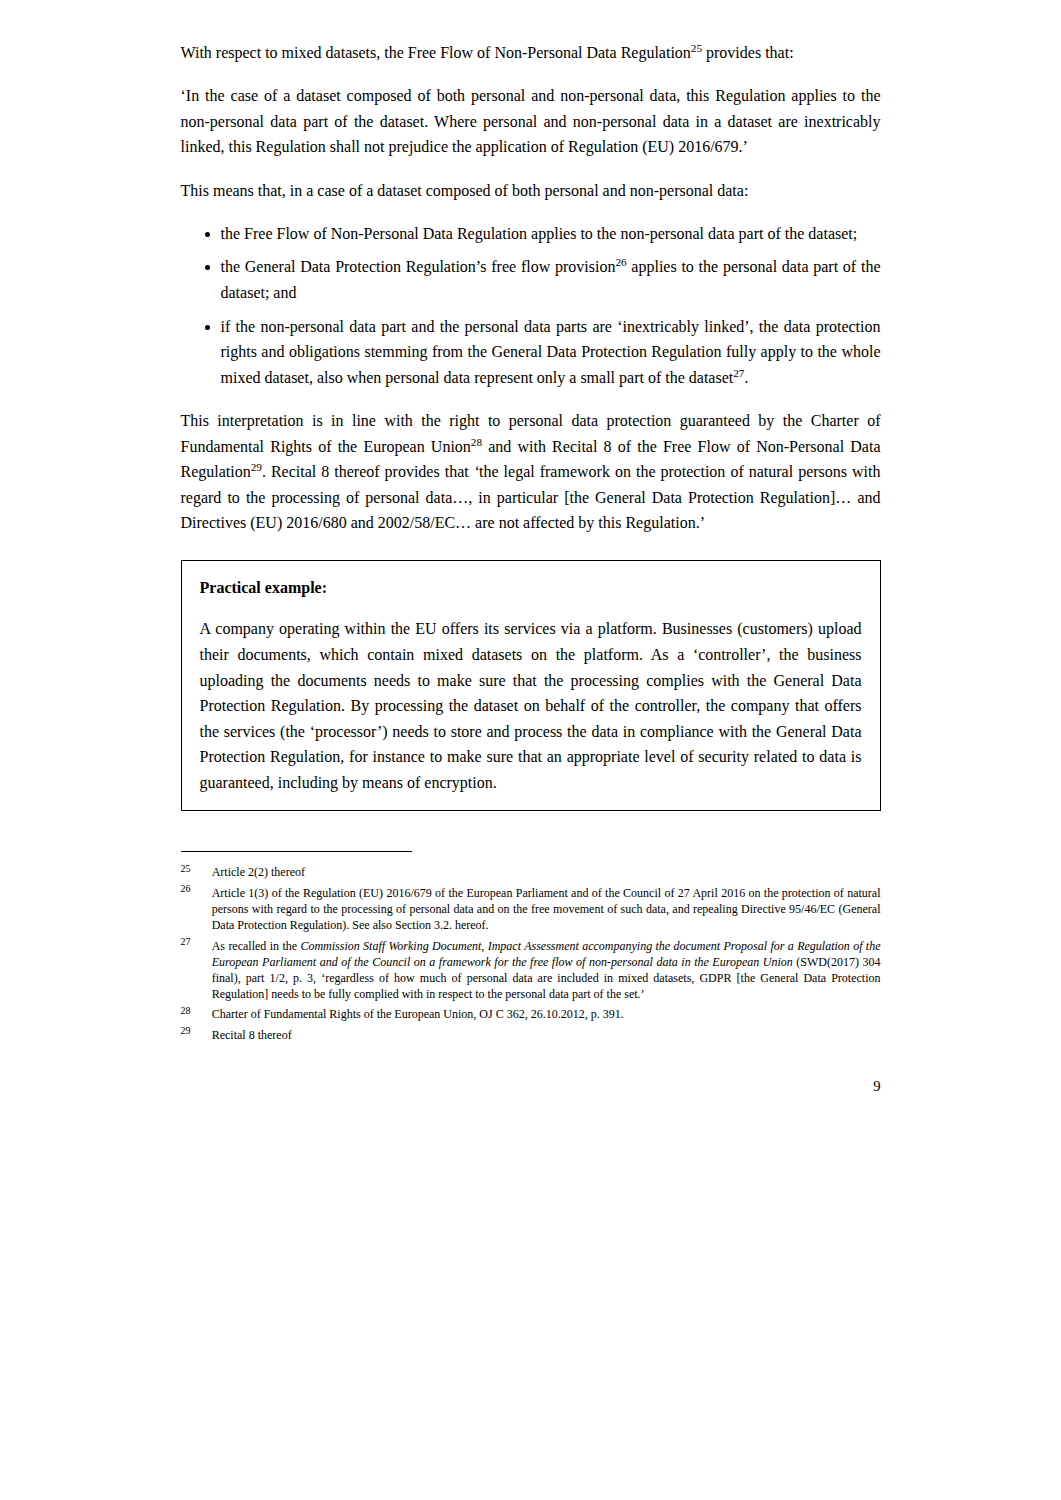With respect to mixed datasets, the Free Flow of Non-Personal Data Regulation25 provides that:
‘In the case of a dataset composed of both personal and non-personal data, this Regulation applies to the non-personal data part of the dataset. Where personal and non-personal data in a dataset are inextricably linked, this Regulation shall not prejudice the application of Regulation (EU) 2016/679.’
This means that, in a case of a dataset composed of both personal and non-personal data:
the Free Flow of Non-Personal Data Regulation applies to the non-personal data part of the dataset;
the General Data Protection Regulation’s free flow provision26 applies to the personal data part of the dataset; and
if the non-personal data part and the personal data parts are ‘inextricably linked’, the data protection rights and obligations stemming from the General Data Protection Regulation fully apply to the whole mixed dataset, also when personal data represent only a small part of the dataset27.
This interpretation is in line with the right to personal data protection guaranteed by the Charter of Fundamental Rights of the European Union28 and with Recital 8 of the Free Flow of Non-Personal Data Regulation29. Recital 8 thereof provides that ‘the legal framework on the protection of natural persons with regard to the processing of personal data…, in particular [the General Data Protection Regulation]… and Directives (EU) 2016/680 and 2002/58/EC… are not affected by this Regulation.’
Practical example:
A company operating within the EU offers its services via a platform. Businesses (customers) upload their documents, which contain mixed datasets on the platform. As a ‘controller’, the business uploading the documents needs to make sure that the processing complies with the General Data Protection Regulation. By processing the dataset on behalf of the controller, the company that offers the services (the ‘processor’) needs to store and process the data in compliance with the General Data Protection Regulation, for instance to make sure that an appropriate level of security related to data is guaranteed, including by means of encryption.
25 Article 2(2) thereof
26 Article 1(3) of the Regulation (EU) 2016/679 of the European Parliament and of the Council of 27 April 2016 on the protection of natural persons with regard to the processing of personal data and on the free movement of such data, and repealing Directive 95/46/EC (General Data Protection Regulation). See also Section 3.2. hereof.
27 As recalled in the Commission Staff Working Document, Impact Assessment accompanying the document Proposal for a Regulation of the European Parliament and of the Council on a framework for the free flow of non-personal data in the European Union (SWD(2017) 304 final), part 1/2, p. 3, ‘regardless of how much of personal data are included in mixed datasets, GDPR [the General Data Protection Regulation] needs to be fully complied with in respect to the personal data part of the set.’
28 Charter of Fundamental Rights of the European Union, OJ C 362, 26.10.2012, p. 391.
29 Recital 8 thereof
9